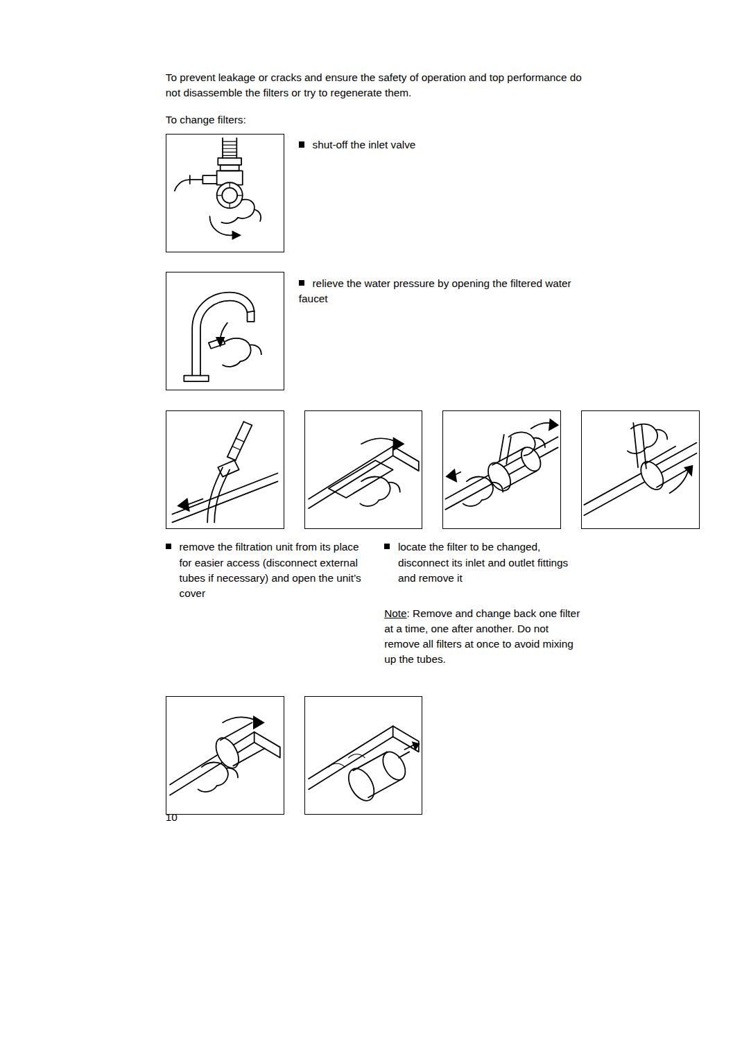To prevent leakage or cracks and ensure the safety of operation and top performance do not disassemble the filters or try to regenerate them.
To change filters:
shut-off the inlet valve
relieve the water pressure by opening the filtered water faucet
remove the filtration unit from its place for easier access (disconnect external tubes if necessary) and open the unit’s cover
locate the filter to be changed, disconnect its inlet and outlet fittings and remove it
Note: Remove and change back one filter at a time, one after another. Do not remove all filters at once to avoid mixing up the tubes.
10